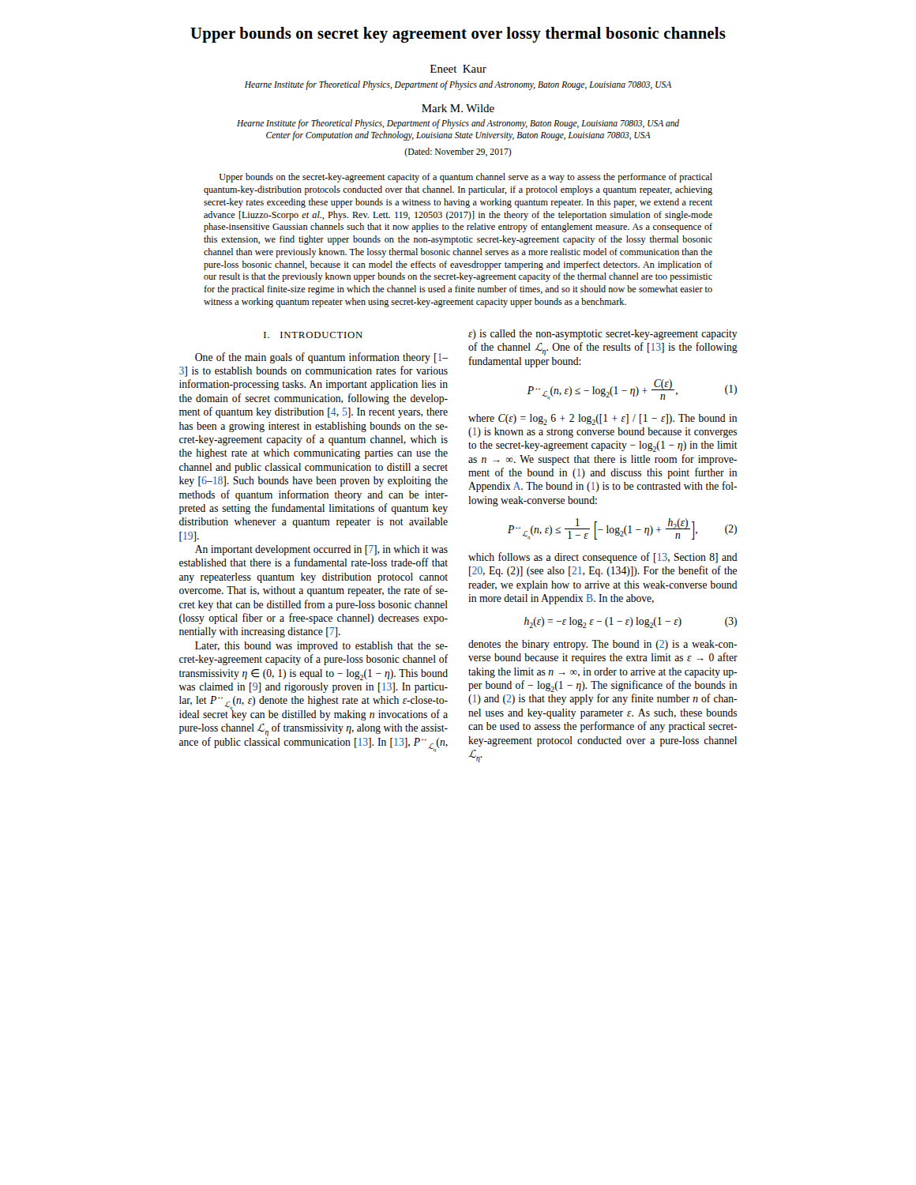Upper bounds on secret key agreement over lossy thermal bosonic channels
Eneet Kaur
Hearne Institute for Theoretical Physics, Department of Physics and Astronomy, Baton Rouge, Louisiana 70803, USA
Mark M. Wilde
Hearne Institute for Theoretical Physics, Department of Physics and Astronomy, Baton Rouge, Louisiana 70803, USA and
Center for Computation and Technology, Louisiana State University, Baton Rouge, Louisiana 70803, USA
(Dated: November 29, 2017)
Upper bounds on the secret-key-agreement capacity of a quantum channel serve as a way to assess the performance of practical quantum-key-distribution protocols conducted over that channel. In particular, if a protocol employs a quantum repeater, achieving secret-key rates exceeding these upper bounds is a witness to having a working quantum repeater. In this paper, we extend a recent advance [Liuzzo-Scorpo et al., Phys. Rev. Lett. 119, 120503 (2017)] in the theory of the teleportation simulation of single-mode phase-insensitive Gaussian channels such that it now applies to the relative entropy of entanglement measure. As a consequence of this extension, we find tighter upper bounds on the non-asymptotic secret-key-agreement capacity of the lossy thermal bosonic channel than were previously known. The lossy thermal bosonic channel serves as a more realistic model of communication than the pure-loss bosonic channel, because it can model the effects of eavesdropper tampering and imperfect detectors. An implication of our result is that the previously known upper bounds on the secret-key-agreement capacity of the thermal channel are too pessimistic for the practical finite-size regime in which the channel is used a finite number of times, and so it should now be somewhat easier to witness a working quantum repeater when using secret-key-agreement capacity upper bounds as a benchmark.
I. Introduction
One of the main goals of quantum information theory [1–3] is to establish bounds on communication rates for various information-processing tasks. An important application lies in the domain of secret communication, following the development of quantum key distribution [4, 5]. In recent years, there has been a growing interest in establishing bounds on the secret-key-agreement capacity of a quantum channel, which is the highest rate at which communicating parties can use the channel and public classical communication to distill a secret key [6–18]. Such bounds have been proven by exploiting the methods of quantum information theory and can be interpreted as setting the fundamental limitations of quantum key distribution whenever a quantum repeater is not available [19].
An important development occurred in [7], in which it was established that there is a fundamental rate-loss trade-off that any repeaterless quantum key distribution protocol cannot overcome. That is, without a quantum repeater, the rate of secret key that can be distilled from a pure-loss bosonic channel (lossy optical fiber or a free-space channel) decreases exponentially with increasing distance [7].
Later, this bound was improved to establish that the secret-key-agreement capacity of a pure-loss bosonic channel of transmissivity η ∈ (0, 1) is equal to − log2(1 − η). This bound was claimed in [9] and rigorously proven in [13]. In particular, let P↔ℒη(n, ε) denote the highest rate at which ε-close-to-ideal secret key can be distilled by making n invocations of a pure-loss channel ℒη of transmissivity η, along with the assistance of public classical communication [13]. In [13], P↔ℒη(n, ε) is called the non-asymptotic secret-key-agreement capacity of the channel ℒη. One of the results of [13] is the following fundamental upper bound:
P↔ℒη(n, ε) ≤ − log2(1 − η) + C(ε) n, (1)
where C(ε) = log2 6 + 2 log2([1 + ε] / [1 − ε]). The bound in (1) is known as a strong converse bound because it converges to the secret-key-agreement capacity − log2(1 − η) in the limit as n → ∞. We suspect that there is little room for improvement of the bound in (1) and discuss this point further in Appendix A. The bound in (1) is to be contrasted with the following weak-converse bound:
P↔ℒη(n, ε) ≤ 11 − ε [− log2(1 − η) + h2(ε) n], (2)
which follows as a direct consequence of [13, Section 8] and [20, Eq. (2)] (see also [21, Eq. (134)]). For the benefit of the reader, we explain how to arrive at this weak-converse bound in more detail in Appendix B. In the above,
h2(ε) = −ε log2 ε − (1 − ε) log2(1 − ε) (3)
denotes the binary entropy. The bound in (2) is a weak-converse bound because it requires the extra limit as ε → 0 after taking the limit as n → ∞, in order to arrive at the capacity upper bound of − log2(1 − η). The significance of the bounds in (1) and (2) is that they apply for any finite number n of channel uses and key-quality parameter ε. As such, these bounds can be used to assess the performance of any practical secret-key-agreement protocol conducted over a pure-loss channel ℒη.